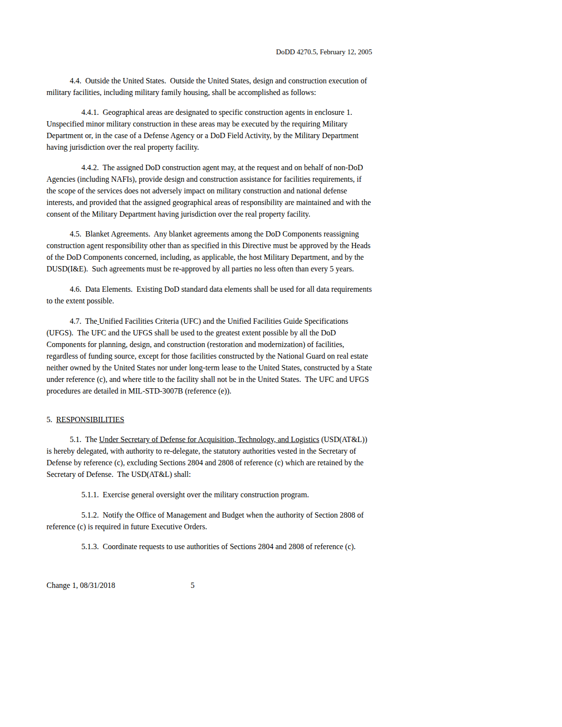DoDD 4270.5, February 12, 2005
4.4. Outside the United States. Outside the United States, design and construction execution of military facilities, including military family housing, shall be accomplished as follows:
4.4.1. Geographical areas are designated to specific construction agents in enclosure 1. Unspecified minor military construction in these areas may be executed by the requiring Military Department or, in the case of a Defense Agency or a DoD Field Activity, by the Military Department having jurisdiction over the real property facility.
4.4.2. The assigned DoD construction agent may, at the request and on behalf of non-DoD Agencies (including NAFIs), provide design and construction assistance for facilities requirements, if the scope of the services does not adversely impact on military construction and national defense interests, and provided that the assigned geographical areas of responsibility are maintained and with the consent of the Military Department having jurisdiction over the real property facility.
4.5. Blanket Agreements. Any blanket agreements among the DoD Components reassigning construction agent responsibility other than as specified in this Directive must be approved by the Heads of the DoD Components concerned, including, as applicable, the host Military Department, and by the DUSD(I&E). Such agreements must be re-approved by all parties no less often than every 5 years.
4.6. Data Elements. Existing DoD standard data elements shall be used for all data requirements to the extent possible.
4.7. The Unified Facilities Criteria (UFC) and the Unified Facilities Guide Specifications (UFGS). The UFC and the UFGS shall be used to the greatest extent possible by all the DoD Components for planning, design, and construction (restoration and modernization) of facilities, regardless of funding source, except for those facilities constructed by the National Guard on real estate neither owned by the United States nor under long-term lease to the United States, constructed by a State under reference (c), and where title to the facility shall not be in the United States. The UFC and UFGS procedures are detailed in MIL-STD-3007B (reference (e)).
5. RESPONSIBILITIES
5.1. The Under Secretary of Defense for Acquisition, Technology, and Logistics (USD(AT&L)) is hereby delegated, with authority to re-delegate, the statutory authorities vested in the Secretary of Defense by reference (c), excluding Sections 2804 and 2808 of reference (c) which are retained by the Secretary of Defense. The USD(AT&L) shall:
5.1.1. Exercise general oversight over the military construction program.
5.1.2. Notify the Office of Management and Budget when the authority of Section 2808 of reference (c) is required in future Executive Orders.
5.1.3. Coordinate requests to use authorities of Sections 2804 and 2808 of reference (c).
Change 1, 08/31/2018 5